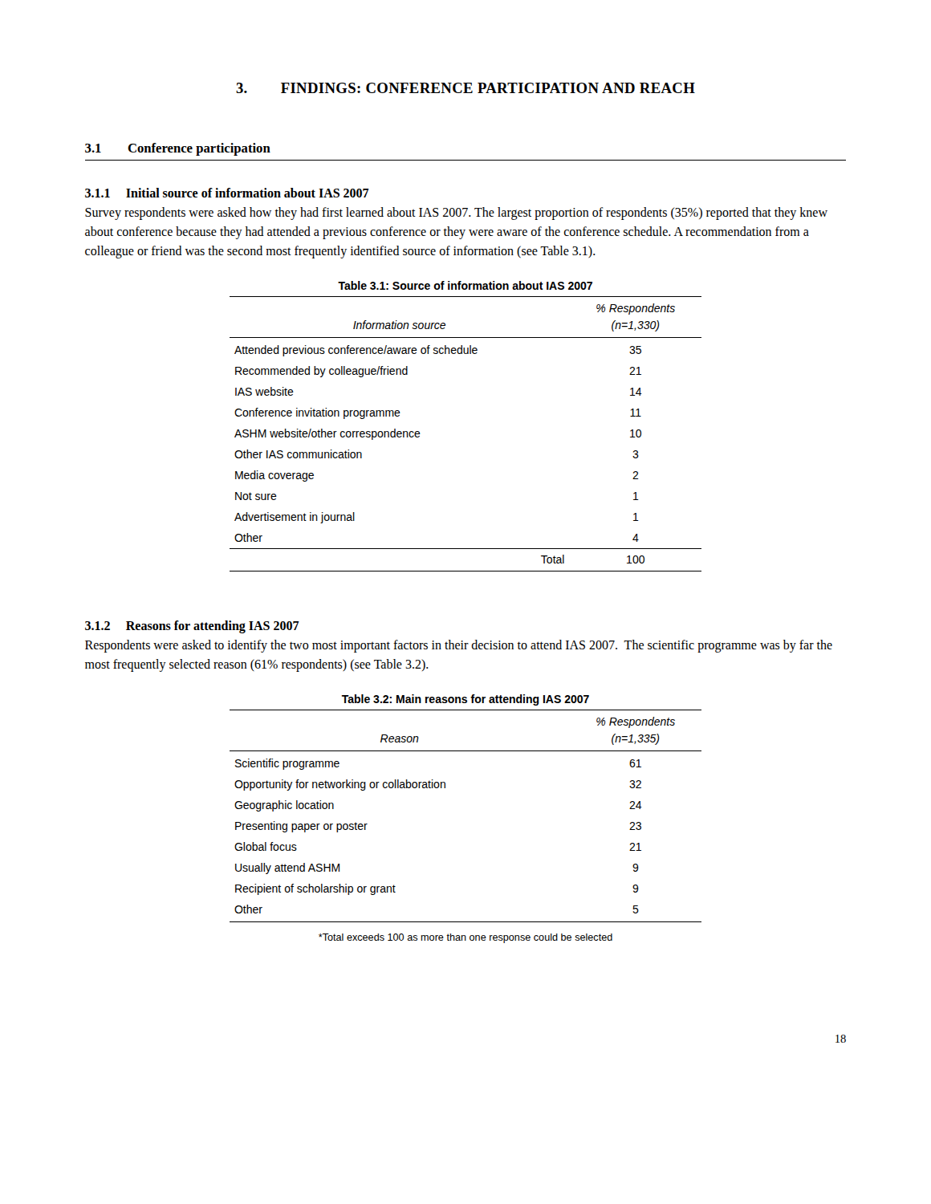3. FINDINGS: CONFERENCE PARTICIPATION AND REACH
3.1 Conference participation
3.1.1 Initial source of information about IAS 2007
Survey respondents were asked how they had first learned about IAS 2007. The largest proportion of respondents (35%) reported that they knew about conference because they had attended a previous conference or they were aware of the conference schedule. A recommendation from a colleague or friend was the second most frequently identified source of information (see Table 3.1).
Table 3.1: Source of information about IAS 2007
| Information source | % Respondents (n=1,330) |
| --- | --- |
| Attended previous conference/aware of schedule | 35 |
| Recommended by colleague/friend | 21 |
| IAS website | 14 |
| Conference invitation programme | 11 |
| ASHM website/other correspondence | 10 |
| Other IAS communication | 3 |
| Media coverage | 2 |
| Not sure | 1 |
| Advertisement in journal | 1 |
| Other | 4 |
| Total | 100 |
3.1.2 Reasons for attending IAS 2007
Respondents were asked to identify the two most important factors in their decision to attend IAS 2007. The scientific programme was by far the most frequently selected reason (61% respondents) (see Table 3.2).
Table 3.2: Main reasons for attending IAS 2007
| Reason | % Respondents (n=1,335) |
| --- | --- |
| Scientific programme | 61 |
| Opportunity for networking or collaboration | 32 |
| Geographic location | 24 |
| Presenting paper or poster | 23 |
| Global focus | 21 |
| Usually attend ASHM | 9 |
| Recipient of scholarship or grant | 9 |
| Other | 5 |
*Total exceeds 100 as more than one response could be selected
18